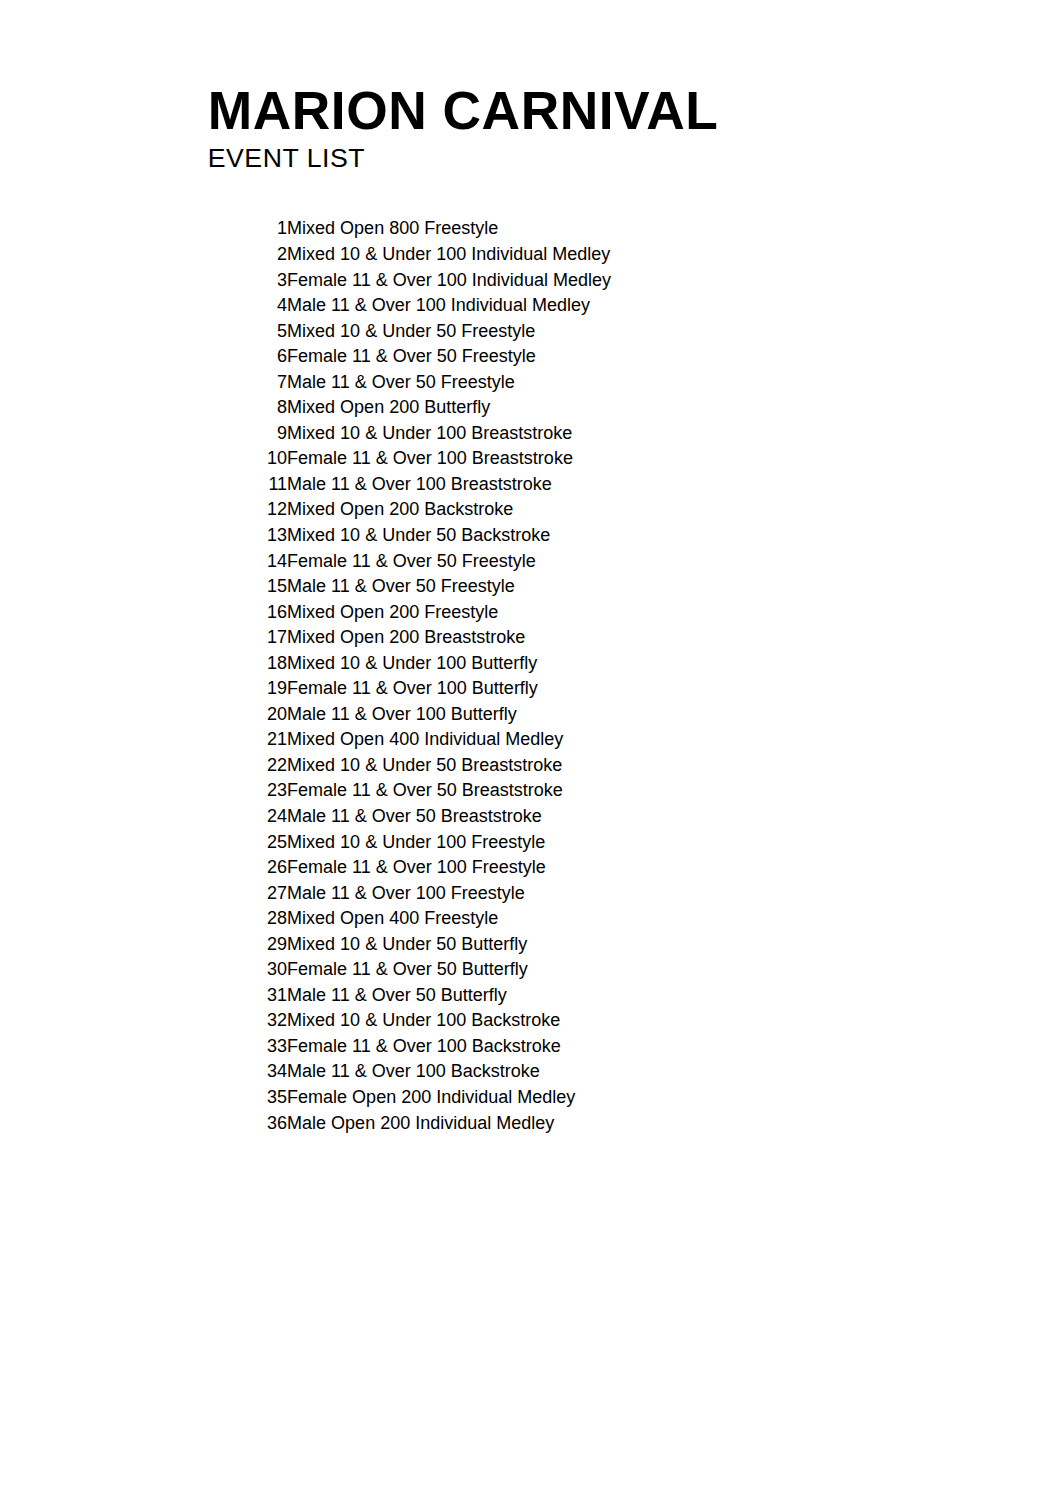MARION CARNIVAL
EVENT LIST
| 1 | Mixed Open 800 Freestyle |
| 2 | Mixed 10 & Under 100 Individual Medley |
| 3 | Female 11 & Over 100 Individual Medley |
| 4 | Male 11 & Over 100 Individual Medley |
| 5 | Mixed 10 & Under 50 Freestyle |
| 6 | Female 11 & Over 50 Freestyle |
| 7 | Male 11 & Over 50 Freestyle |
| 8 | Mixed Open 200 Butterfly |
| 9 | Mixed 10 & Under 100 Breaststroke |
| 10 | Female 11 & Over 100 Breaststroke |
| 11 | Male 11 & Over 100 Breaststroke |
| 12 | Mixed Open 200 Backstroke |
| 13 | Mixed 10 & Under 50 Backstroke |
| 14 | Female 11 & Over 50 Freestyle |
| 15 | Male 11 & Over 50 Freestyle |
| 16 | Mixed Open 200 Freestyle |
| 17 | Mixed Open 200 Breaststroke |
| 18 | Mixed 10 & Under 100 Butterfly |
| 19 | Female 11 & Over 100 Butterfly |
| 20 | Male 11 & Over 100 Butterfly |
| 21 | Mixed Open 400 Individual Medley |
| 22 | Mixed 10 & Under 50 Breaststroke |
| 23 | Female 11 & Over 50 Breaststroke |
| 24 | Male 11 & Over 50 Breaststroke |
| 25 | Mixed 10 & Under 100 Freestyle |
| 26 | Female 11 & Over 100 Freestyle |
| 27 | Male 11 & Over 100 Freestyle |
| 28 | Mixed Open 400 Freestyle |
| 29 | Mixed 10 & Under 50 Butterfly |
| 30 | Female 11 & Over 50 Butterfly |
| 31 | Male 11 & Over 50 Butterfly |
| 32 | Mixed 10 & Under 100 Backstroke |
| 33 | Female 11 & Over 100 Backstroke |
| 34 | Male 11 & Over 100 Backstroke |
| 35 | Female Open 200 Individual Medley |
| 36 | Male Open 200 Individual Medley |